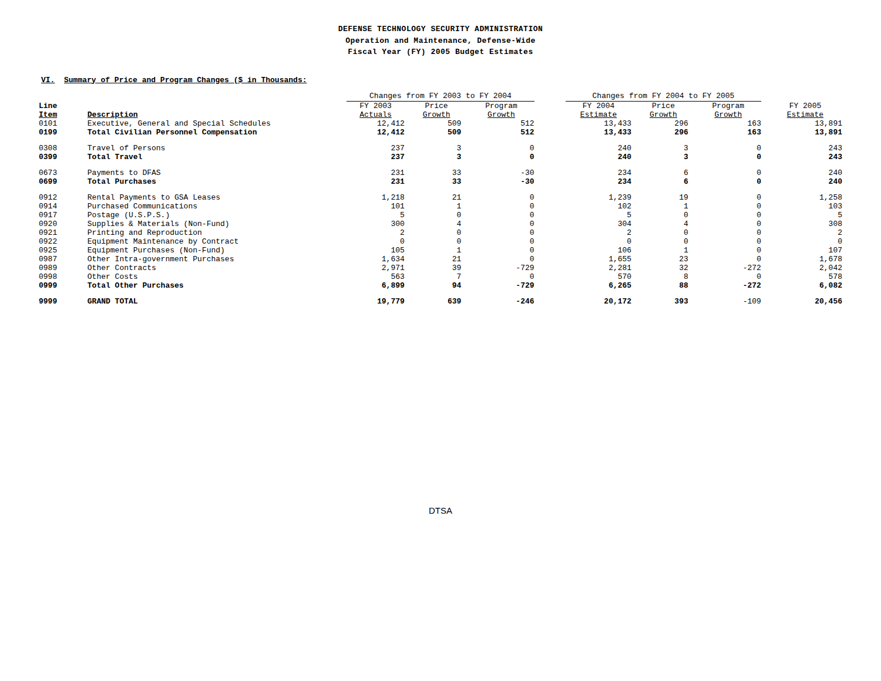DEFENSE TECHNOLOGY SECURITY ADMINISTRATION
Operation and Maintenance, Defense-Wide
Fiscal Year (FY) 2005 Budget Estimates
VI. Summary of Price and Program Changes ($ in Thousands:
| | | Changes from FY 2003 to FY 2004 | | Changes from FY 2004 to FY 2005 | |
| --- | --- | --- | --- | --- | --- |
| Line | | FY 2003 | Price | Program | | FY 2004 | Price | Program | FY 2005 |
| Item | Description | Actuals | Growth | Growth | | Estimate | Growth | Growth | Estimate |
| 0101 | Executive, General and Special Schedules | 12,412 | 509 | 512 | | 13,433 | 296 | 163 | 13,891 |
| 0199 | Total Civilian Personnel Compensation | 12,412 | 509 | 512 | | 13,433 | 296 | 163 | 13,891 |
| 0308 | Travel of Persons | 237 | 3 | 0 | | 240 | 3 | 0 | 243 |
| 0399 | Total Travel | 237 | 3 | 0 | | 240 | 3 | 0 | 243 |
| 0673 | Payments to DFAS | 231 | 33 | -30 | | 234 | 6 | 0 | 240 |
| 0699 | Total Purchases | 231 | 33 | -30 | | 234 | 6 | 0 | 240 |
| 0912 | Rental Payments to GSA Leases | 1,218 | 21 | 0 | | 1,239 | 19 | 0 | 1,258 |
| 0914 | Purchased Communications | 101 | 1 | 0 | | 102 | 1 | 0 | 103 |
| 0917 | Postage (U.S.P.S.) | 5 | 0 | 0 | | 5 | 0 | 0 | 5 |
| 0920 | Supplies & Materials (Non-Fund) | 300 | 4 | 0 | | 304 | 4 | 0 | 308 |
| 0921 | Printing and Reproduction | 2 | 0 | 0 | | 2 | 0 | 0 | 2 |
| 0922 | Equipment Maintenance by Contract | 0 | 0 | 0 | | 0 | 0 | 0 | 0 |
| 0925 | Equipment Purchases (Non-Fund) | 105 | 1 | 0 | | 106 | 1 | 0 | 107 |
| 0987 | Other Intra-government Purchases | 1,634 | 21 | 0 | | 1,655 | 23 | 0 | 1,678 |
| 0989 | Other Contracts | 2,971 | 39 | -729 | | 2,281 | 32 | -272 | 2,042 |
| 0998 | Other Costs | 563 | 7 | 0 | | 570 | 8 | 0 | 578 |
| 0999 | Total Other Purchases | 6,899 | 94 | -729 | | 6,265 | 88 | -272 | 6,082 |
| 9999 | GRAND TOTAL | 19,779 | 639 | -246 | | 20,172 | 393 | -109 | 20,456 |
DTSA